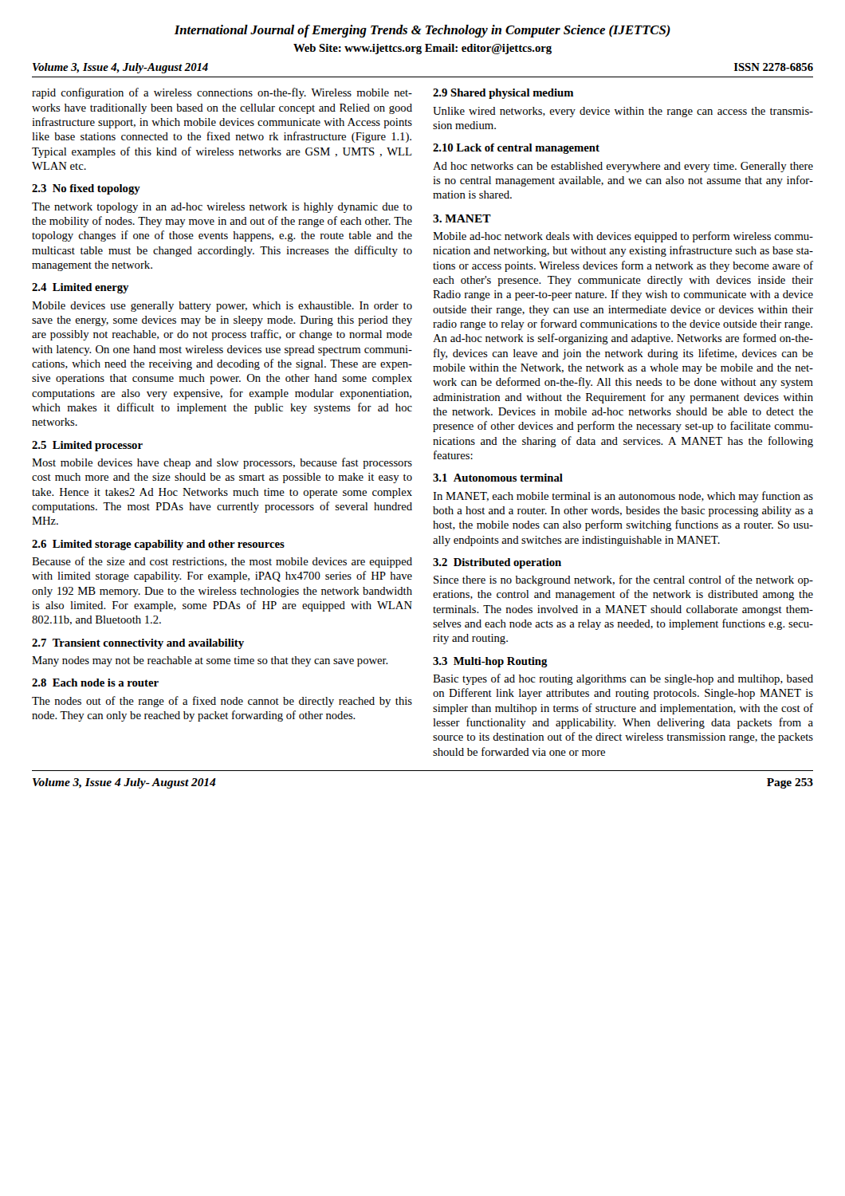International Journal of Emerging Trends & Technology in Computer Science (IJETTCS)
Web Site: www.ijettcs.org Email: editor@ijettcs.org
Volume 3, Issue 4, July-August 2014 ISSN 2278-6856
rapid configuration of a wireless connections on-the-fly. Wireless mobile networks have traditionally been based on the cellular concept and Relied on good infrastructure support, in which mobile devices communicate with Access points like base stations connected to the fixed netwo rk infrastructure (Figure 1.1). Typical examples of this kind of wireless networks are GSM , UMTS , WLL WLAN etc.
2.3 No fixed topology
The network topology in an ad-hoc wireless network is highly dynamic due to the mobility of nodes. They may move in and out of the range of each other. The topology changes if one of those events happens, e.g. the route table and the multicast table must be changed accordingly. This increases the difficulty to management the network.
2.4 Limited energy
Mobile devices use generally battery power, which is exhaustible. In order to save the energy, some devices may be in sleepy mode. During this period they are possibly not reachable, or do not process traffic, or change to normal mode with latency. On one hand most wireless devices use spread spectrum communications, which need the receiving and decoding of the signal. These are expensive operations that consume much power. On the other hand some complex computations are also very expensive, for example modular exponentiation, which makes it difficult to implement the public key systems for ad hoc networks.
2.5 Limited processor
Most mobile devices have cheap and slow processors, because fast processors cost much more and the size should be as smart as possible to make it easy to take. Hence it takes2 Ad Hoc Networks much time to operate some complex computations. The most PDAs have currently processors of several hundred MHz.
2.6 Limited storage capability and other resources
Because of the size and cost restrictions, the most mobile devices are equipped with limited storage capability. For example, iPAQ hx4700 series of HP have only 192 MB memory. Due to the wireless technologies the network bandwidth is also limited. For example, some PDAs of HP are equipped with WLAN 802.11b, and Bluetooth 1.2.
2.7 Transient connectivity and availability
Many nodes may not be reachable at some time so that they can save power.
2.8 Each node is a router
The nodes out of the range of a fixed node cannot be directly reached by this node. They can only be reached by packet forwarding of other nodes.
2.9 Shared physical medium
Unlike wired networks, every device within the range can access the transmission medium.
2.10 Lack of central management
Ad hoc networks can be established everywhere and every time. Generally there is no central management available, and we can also not assume that any information is shared.
3. MANET
Mobile ad-hoc network deals with devices equipped to perform wireless communication and networking, but without any existing infrastructure such as base stations or access points. Wireless devices form a network as they become aware of each other's presence. They communicate directly with devices inside their Radio range in a peer-to-peer nature. If they wish to communicate with a device outside their range, they can use an intermediate device or devices within their radio range to relay or forward communications to the device outside their range. An ad-hoc network is self-organizing and adaptive. Networks are formed on-the-fly, devices can leave and join the network during its lifetime, devices can be mobile within the Network, the network as a whole may be mobile and the network can be deformed on-the-fly. All this needs to be done without any system administration and without the Requirement for any permanent devices within the network. Devices in mobile ad-hoc networks should be able to detect the presence of other devices and perform the necessary set-up to facilitate communications and the sharing of data and services. A MANET has the following features:
3.1 Autonomous terminal
In MANET, each mobile terminal is an autonomous node, which may function as both a host and a router. In other words, besides the basic processing ability as a host, the mobile nodes can also perform switching functions as a router. So usually endpoints and switches are indistinguishable in MANET.
3.2 Distributed operation
Since there is no background network, for the central control of the network operations, the control and management of the network is distributed among the terminals. The nodes involved in a MANET should collaborate amongst themselves and each node acts as a relay as needed, to implement functions e.g. security and routing.
3.3 Multi-hop Routing
Basic types of ad hoc routing algorithms can be single-hop and multihop, based on Different link layer attributes and routing protocols. Single-hop MANET is simpler than multihop in terms of structure and implementation, with the cost of lesser functionality and applicability. When delivering data packets from a source to its destination out of the direct wireless transmission range, the packets should be forwarded via one or more
Volume 3, Issue 4 July- August 2014 Page 253